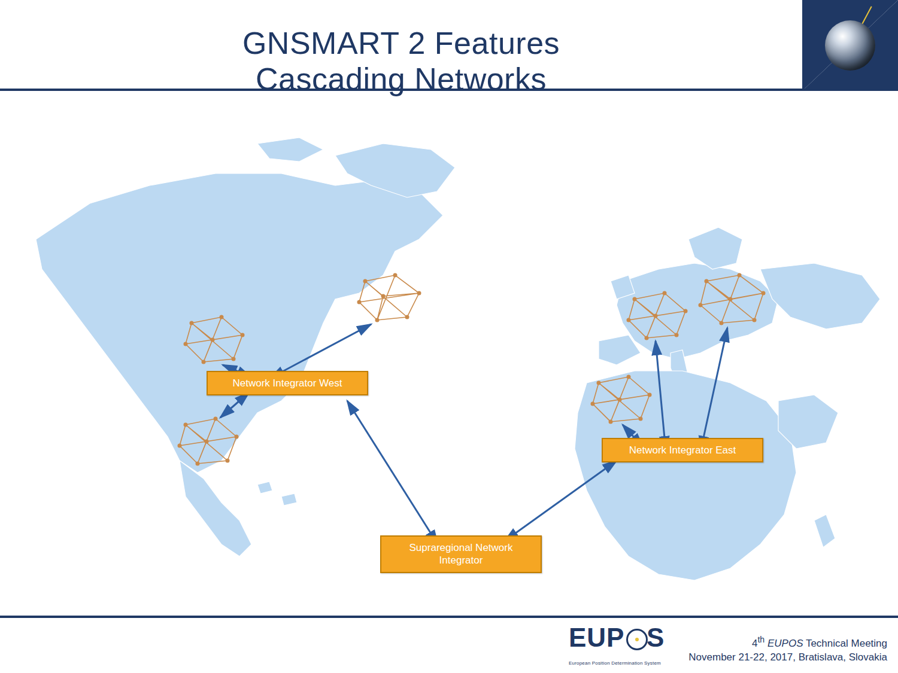GNSMART 2 Features
Cascading Networks
Network Integrator West
Network Integrator East
Supraregional Network Integrator
EUP S European Position Determination System
4th EUPOS Technical Meeting
November 21-22, 2017, Bratislava, Slovakia